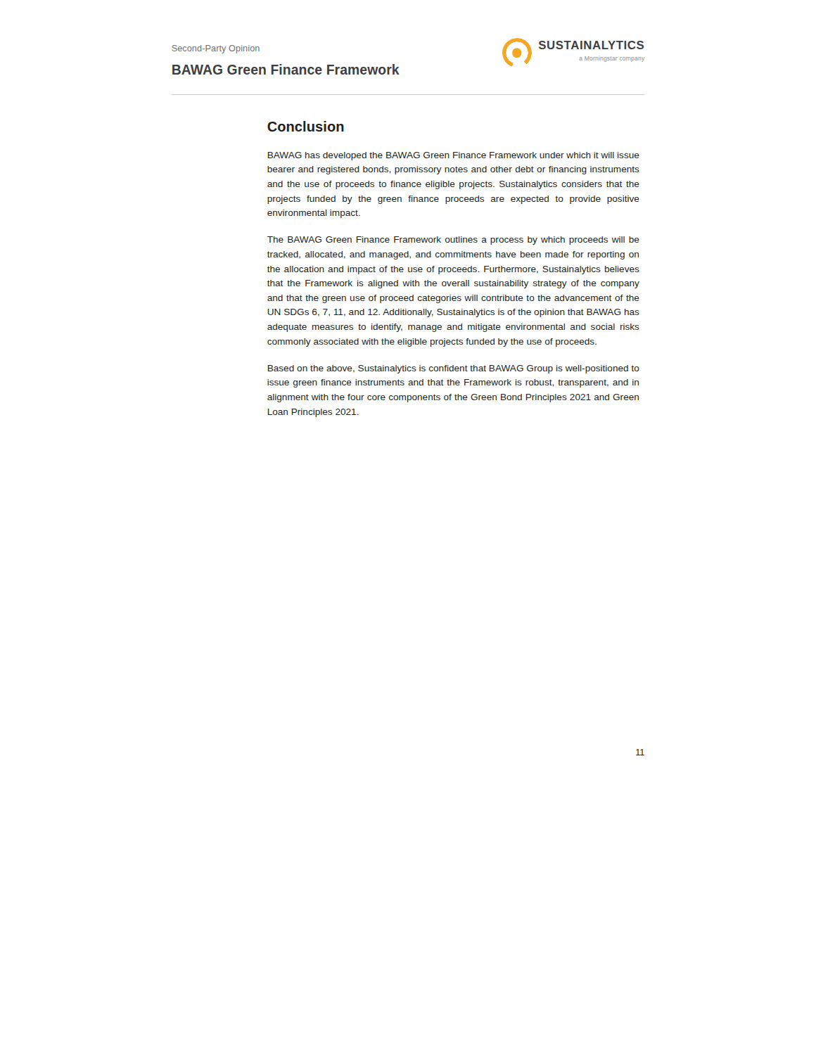Second-Party Opinion
BAWAG Green Finance Framework
SUSTAINALYTICS
a Morningstar company
Conclusion
BAWAG has developed the BAWAG Green Finance Framework under which it will issue bearer and registered bonds, promissory notes and other debt or financing instruments and the use of proceeds to finance eligible projects. Sustainalytics considers that the projects funded by the green finance proceeds are expected to provide positive environmental impact.
The BAWAG Green Finance Framework outlines a process by which proceeds will be tracked, allocated, and managed, and commitments have been made for reporting on the allocation and impact of the use of proceeds. Furthermore, Sustainalytics believes that the Framework is aligned with the overall sustainability strategy of the company and that the green use of proceed categories will contribute to the advancement of the UN SDGs 6, 7, 11, and 12. Additionally, Sustainalytics is of the opinion that BAWAG has adequate measures to identify, manage and mitigate environmental and social risks commonly associated with the eligible projects funded by the use of proceeds.
Based on the above, Sustainalytics is confident that BAWAG Group is well-positioned to issue green finance instruments and that the Framework is robust, transparent, and in alignment with the four core components of the Green Bond Principles 2021 and Green Loan Principles 2021.
11